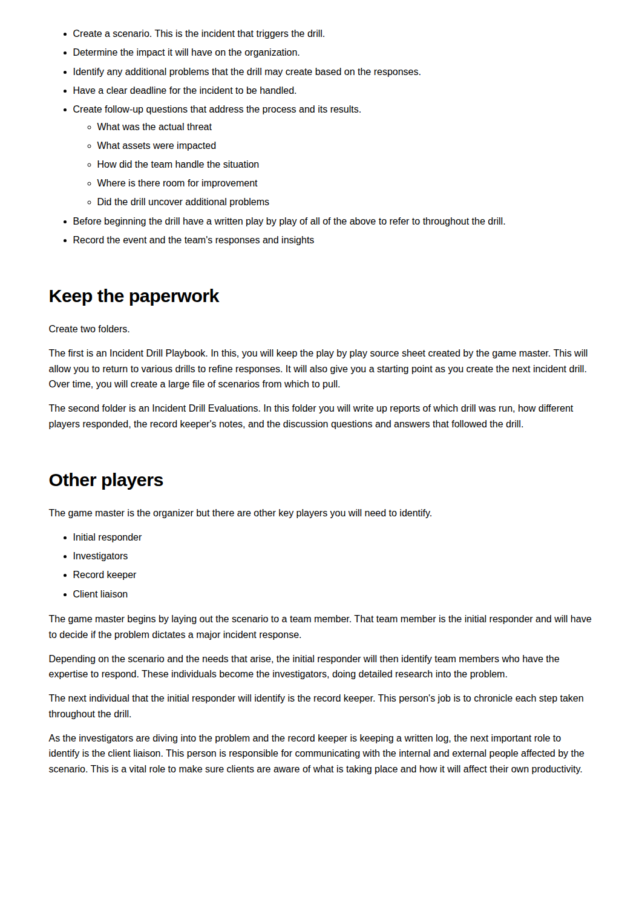Create a scenario. This is the incident that triggers the drill.
Determine the impact it will have on the organization.
Identify any additional problems that the drill may create based on the responses.
Have a clear deadline for the incident to be handled.
Create follow-up questions that address the process and its results.
What was the actual threat
What assets were impacted
How did the team handle the situation
Where is there room for improvement
Did the drill uncover additional problems
Before beginning the drill have a written play by play of all of the above to refer to throughout the drill.
Record the event and the team's responses and insights
Keep the paperwork
Create two folders.
The first is an Incident Drill Playbook. In this, you will keep the play by play source sheet created by the game master. This will allow you to return to various drills to refine responses. It will also give you a starting point as you create the next incident drill. Over time, you will create a large file of scenarios from which to pull.
The second folder is an Incident Drill Evaluations. In this folder you will write up reports of which drill was run, how different players responded, the record keeper's notes, and the discussion questions and answers that followed the drill.
Other players
The game master is the organizer but there are other key players you will need to identify.
Initial responder
Investigators
Record keeper
Client liaison
The game master begins by laying out the scenario to a team member. That team member is the initial responder and will have to decide if the problem dictates a major incident response.
Depending on the scenario and the needs that arise, the initial responder will then identify team members who have the expertise to respond. These individuals become the investigators, doing detailed research into the problem.
The next individual that the initial responder will identify is the record keeper. This person's job is to chronicle each step taken throughout the drill.
As the investigators are diving into the problem and the record keeper is keeping a written log, the next important role to identify is the client liaison. This person is responsible for communicating with the internal and external people affected by the scenario. This is a vital role to make sure clients are aware of what is taking place and how it will affect their own productivity.